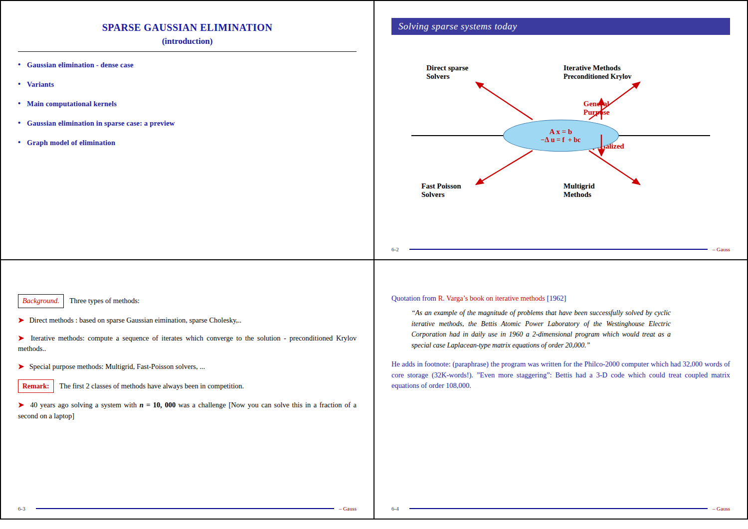SPARSE GAUSSIAN ELIMINATION
(introduction)
Gaussian elimination - dense case
Variants
Main computational kernels
Gaussian elimination in sparse case: a preview
Graph model of elimination
Solving sparse systems today
Direct sparse
Solvers
Iterative Methods
Preconditioned Krylov
General
Purpose
Specialized
Fast Poisson
Solvers
Multigrid
Methods
A x = b
−Δ u = f + bc
6-2 – Gauss
Background. Three types of methods:
➤ Direct methods : based on sparse Gaussian eimination, sparse Cholesky,..
➤ Iterative methods: compute a sequence of iterates which converge to the solution - preconditioned Krylov methods..
➤ Special purpose methods: Multigrid, Fast-Poisson solvers, ...
Remark: The first 2 classes of methods have always been in competition.
➤ 40 years ago solving a system with n = 10, 000 was a challenge [Now you can solve this in a fraction of a second on a laptop]
6-3 – Gauss
Quotation from R. Varga’s book on iterative methods [1962]
“As an example of the magnitude of problems that have been successfully solved by cyclic iterative methods, the Bettis Atomic Power Laboratory of the Westinghouse Electric Corporation had in daily use in 1960 a 2-dimensional program which would treat as a special case Laplacean-type matrix equations of order 20,000.”
He adds in footnote: (paraphrase) the program was written for the Philco-2000 computer which had 32,000 words of core storage (32K-words!). ”Even more staggering”: Bettis had a 3-D code which could treat coupled matrix equations of order 108,000.
6-4 – Gauss